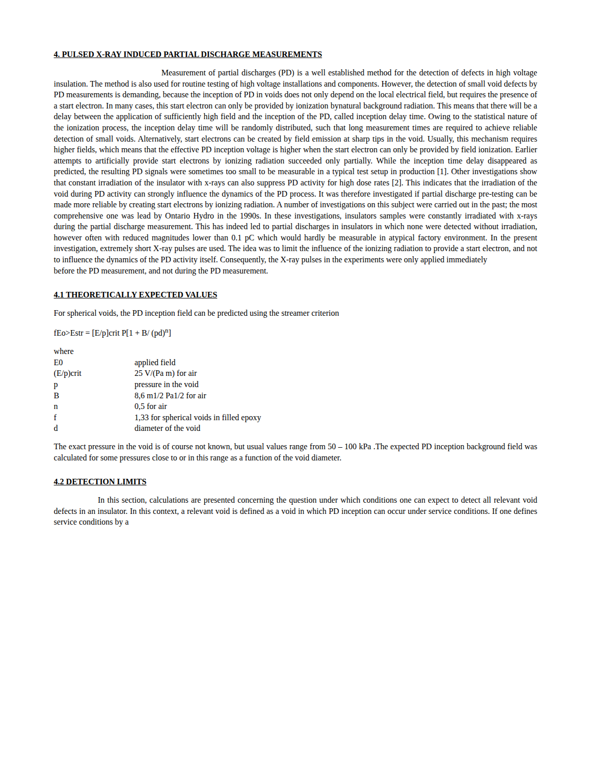4. PULSED X-RAY INDUCED PARTIAL DISCHARGE MEASUREMENTS
Measurement of partial discharges (PD) is a well established method for the detection of defects in high voltage insulation. The method is also used for routine testing of high voltage installations and components. However, the detection of small void defects by PD measurements is demanding, because the inception of PD in voids does not only depend on the local electrical field, but requires the presence of a start electron. In many cases, this start electron can only be provided by ionization bynatural background radiation. This means that there will be a delay between the application of sufficiently high field and the inception of the PD, called inception delay time. Owing to the statistical nature of the ionization process, the inception delay time will be randomly distributed, such that long measurement times are required to achieve reliable detection of small voids. Alternatively, start electrons can be created by field emission at sharp tips in the void. Usually, this mechanism requires higher fields, which means that the effective PD inception voltage is higher when the start electron can only be provided by field ionization. Earlier attempts to artificially provide start electrons by ionizing radiation succeeded only partially. While the inception time delay disappeared as predicted, the resulting PD signals were sometimes too small to be measurable in a typical test setup in production [1]. Other investigations show that constant irradiation of the insulator with x-rays can also suppress PD activity for high dose rates [2]. This indicates that the irradiation of the void during PD activity can strongly influence the dynamics of the PD process. It was therefore investigated if partial discharge pre-testing can be made more reliable by creating start electrons by ionizing radiation. A number of investigations on this subject were carried out in the past; the most comprehensive one was lead by Ontario Hydro in the 1990s. In these investigations, insulators samples were constantly irradiated with x-rays during the partial discharge measurement. This has indeed led to partial discharges in insulators in which none were detected without irradiation, however often with reduced magnitudes lower than 0.1 pC which would hardly be measurable in atypical factory environment. In the present investigation, extremely short X-ray pulses are used. The idea was to limit the influence of the ionizing radiation to provide a start electron, and not to influence the dynamics of the PD activity itself. Consequently, the X-ray pulses in the experiments were only applied immediately
before the PD measurement, and not during the PD measurement.
4.1 THEORETICALLY EXPECTED VALUES
For spherical voids, the PD inception field can be predicted using the streamer criterion
fEo>Estr = [E/p]crit P[1 + B/ (pd)n]
where
| E0 | applied field |
| (E/p)crit | 25 V/(Pa m) for air |
| p | pressure in the void |
| B | 8,6 m1/2 Pa1/2 for air |
| n | 0,5 for air |
| f | 1,33 for spherical voids in filled epoxy |
| d | diameter of the void |
The exact pressure in the void is of course not known, but usual values range from 50 – 100 kPa .The expected PD inception background field was calculated for some pressures close to or in this range as a function of the void diameter.
4.2 DETECTION LIMITS
In this section, calculations are presented concerning the question under which conditions one can expect to detect all relevant void defects in an insulator. In this context, a relevant void is defined as a void in which PD inception can occur under service conditions. If one defines service conditions by a